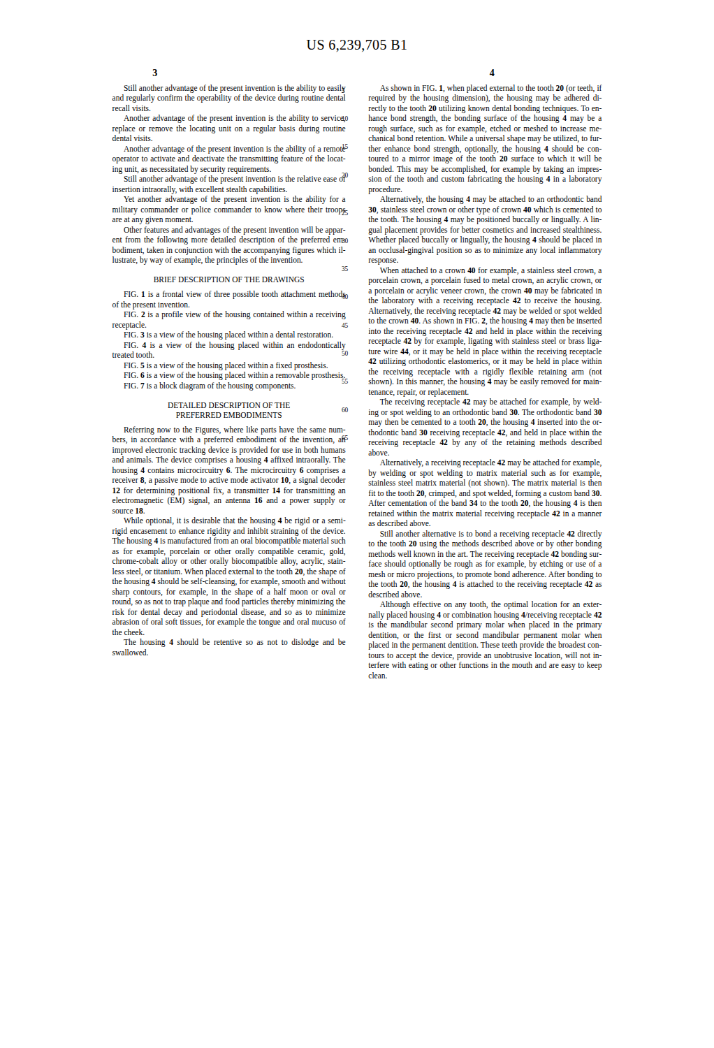US 6,239,705 B1
3 4
Still another advantage of the present invention is the ability to easily and regularly confirm the operability of the device during routine dental recall visits.
Another advantage of the present invention is the ability to service, replace or remove the locating unit on a regular basis during routine dental visits.
Another advantage of the present invention is the ability of a remote operator to activate and deactivate the transmitting feature of the locating unit, as necessitated by security requirements.
Still another advantage of the present invention is the relative ease of insertion intraorally, with excellent stealth capabilities.
Yet another advantage of the present invention is the ability for a military commander or police commander to know where their troops are at any given moment.
Other features and advantages of the present invention will be apparent from the following more detailed description of the preferred embodiment, taken in conjunction with the accompanying figures which illustrate, by way of example, the principles of the invention.
BRIEF DESCRIPTION OF THE DRAWINGS
FIG. 1 is a frontal view of three possible tooth attachment methods of the present invention.
FIG. 2 is a profile view of the housing contained within a receiving receptacle.
FIG. 3 is a view of the housing placed within a dental restoration.
FIG. 4 is a view of the housing placed within an endodontically treated tooth.
FIG. 5 is a view of the housing placed within a fixed prosthesis.
FIG. 6 is a view of the housing placed within a removable prosthesis.
FIG. 7 is a block diagram of the housing components.
DETAILED DESCRIPTION OF THE
PREFERRED EMBODIMENTS
Referring now to the Figures, where like parts have the same numbers, in accordance with a preferred embodiment of the invention, an improved electronic tracking device is provided for use in both humans and animals. The device comprises a housing 4 affixed intraorally. The housing 4 contains microcircuitry 6. The microcircuitry 6 comprises a receiver 8, a passive mode to active mode activator 10, a signal decoder 12 for determining positional fix, a transmitter 14 for transmitting an electromagnetic (EM) signal, an antenna 16 and a power supply or source 18.
While optional, it is desirable that the housing 4 be rigid or a semi-rigid encasement to enhance rigidity and inhibit straining of the device. The housing 4 is manufactured from an oral biocompatible material such as for example, porcelain or other orally compatible ceramic, gold, chrome-cobalt alloy or other orally biocompatible alloy, acrylic, stainless steel, or titanium. When placed external to the tooth 20, the shape of the housing 4 should be self-cleansing, for example, smooth and without sharp contours, for example, in the shape of a half moon or oval or round, so as not to trap plaque and food particles thereby minimizing the risk for dental decay and periodontal disease, and so as to minimize abrasion of oral soft tissues, for example the tongue and oral mucuso of the cheek.
The housing 4 should be retentive so as not to dislodge and be swallowed.
As shown in FIG. 1, when placed external to the tooth 20 (or teeth, if required by the housing dimension), the housing may be adhered directly to the tooth 20 utilizing known dental bonding techniques. To enhance bond strength, the bonding surface of the housing 4 may be a rough surface, such as for example, etched or meshed to increase mechanical bond retention. While a universal shape may be utilized, to further enhance bond strength, optionally, the housing 4 should be contoured to a mirror image of the tooth 20 surface to which it will be bonded. This may be accomplished, for example by taking an impression of the tooth and custom fabricating the housing 4 in a laboratory procedure.
Alternatively, the housing 4 may be attached to an orthodontic band 30, stainless steel crown or other type of crown 40 which is cemented to the tooth. The housing 4 may be positioned buccally or lingually. A lingual placement provides for better cosmetics and increased stealthiness. Whether placed buccally or lingually, the housing 4 should be placed in an occlusal-gingival position so as to minimize any local inflammatory response.
When attached to a crown 40 for example, a stainless steel crown, a porcelain crown, a porcelain fused to metal crown, an acrylic crown, or a porcelain or acrylic veneer crown, the crown 40 may be fabricated in the laboratory with a receiving receptacle 42 to receive the housing. Alternatively, the receiving receptacle 42 may be welded or spot welded to the crown 40. As shown in FIG. 2, the housing 4 may then be inserted into the receiving receptacle 42 and held in place within the receiving receptacle 42 by for example, ligating with stainless steel or brass ligature wire 44, or it may be held in place within the receiving receptacle 42 utilizing orthodontic elastomerics, or it may be held in place within the receiving receptacle with a rigidly flexible retaining arm (not shown). In this manner, the housing 4 may be easily removed for maintenance, repair, or replacement.
The receiving receptacle 42 may be attached for example, by welding or spot welding to an orthodontic band 30. The orthodontic band 30 may then be cemented to a tooth 20, the housing 4 inserted into the orthodontic band 30 receiving receptacle 42, and held in place within the receiving receptacle 42 by any of the retaining methods described above.
Alternatively, a receiving receptacle 42 may be attached for example, by welding or spot welding to matrix material such as for example, stainless steel matrix material (not shown). The matrix material is then fit to the tooth 20, crimped, and spot welded, forming a custom band 30. After cementation of the band 34 to the tooth 20, the housing 4 is then retained within the matrix material receiving receptacle 42 in a manner as described above.
Still another alternative is to bond a receiving receptacle 42 directly to the tooth 20 using the methods described above or by other bonding methods well known in the art. The receiving receptacle 42 bonding surface should optionally be rough as for example, by etching or use of a mesh or micro projections, to promote bond adherence. After bonding to the tooth 20, the housing 4 is attached to the receiving receptacle 42 as described above.
Although effective on any tooth, the optimal location for an externally placed housing 4 or combination housing 4/receiving receptacle 42 is the mandibular second primary molar when placed in the primary dentition, or the first or second mandibular permanent molar when placed in the permanent dentition. These teeth provide the broadest contours to accept the device, provide an unobtrusive location, will not interfere with eating or other functions in the mouth and are easy to keep clean.
5
10
15
20
25
30
35
40
45
50
55
60
65